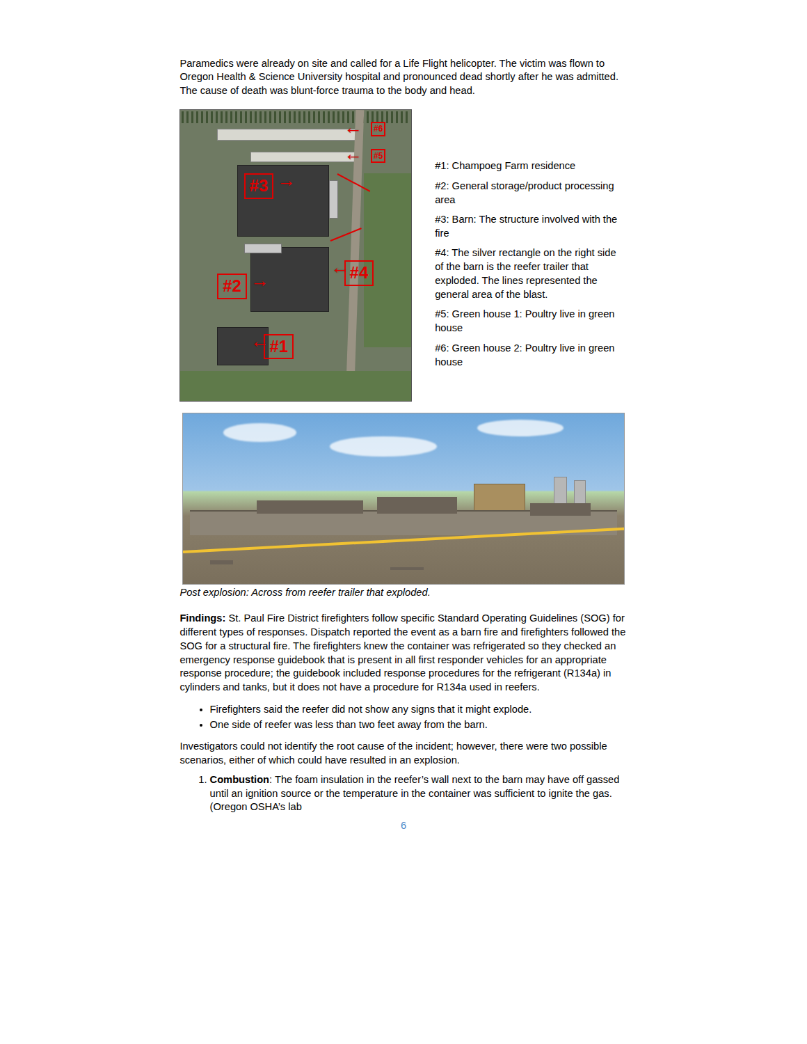Paramedics were already on site and called for a Life Flight helicopter. The victim was flown to Oregon Health & Science University hospital and pronounced dead shortly after he was admitted. The cause of death was blunt-force trauma to the body and head.
#6
←
#5
←
#3
→
#4
←
#2
→
#1
←
#1: Champoeg Farm residence
#2: General storage/product processing area
#3: Barn: The structure involved with the fire
#4: The silver rectangle on the right side of the barn is the reefer trailer that exploded. The lines represented the general area of the blast.
#5: Green house 1: Poultry live in green house
#6: Green house 2: Poultry live in green house
Post explosion: Across from reefer trailer that exploded.
Findings: St. Paul Fire District firefighters follow specific Standard Operating Guidelines (SOG) for different types of responses. Dispatch reported the event as a barn fire and firefighters followed the SOG for a structural fire. The firefighters knew the container was refrigerated so they checked an emergency response guidebook that is present in all first responder vehicles for an appropriate response procedure; the guidebook included response procedures for the refrigerant (R134a) in cylinders and tanks, but it does not have a procedure for R134a used in reefers.
Firefighters said the reefer did not show any signs that it might explode.
One side of reefer was less than two feet away from the barn.
Investigators could not identify the root cause of the incident; however, there were two possible scenarios, either of which could have resulted in an explosion.
Combustion: The foam insulation in the reefer’s wall next to the barn may have off gassed until an ignition source or the temperature in the container was sufficient to ignite the gas. (Oregon OSHA’s lab
6